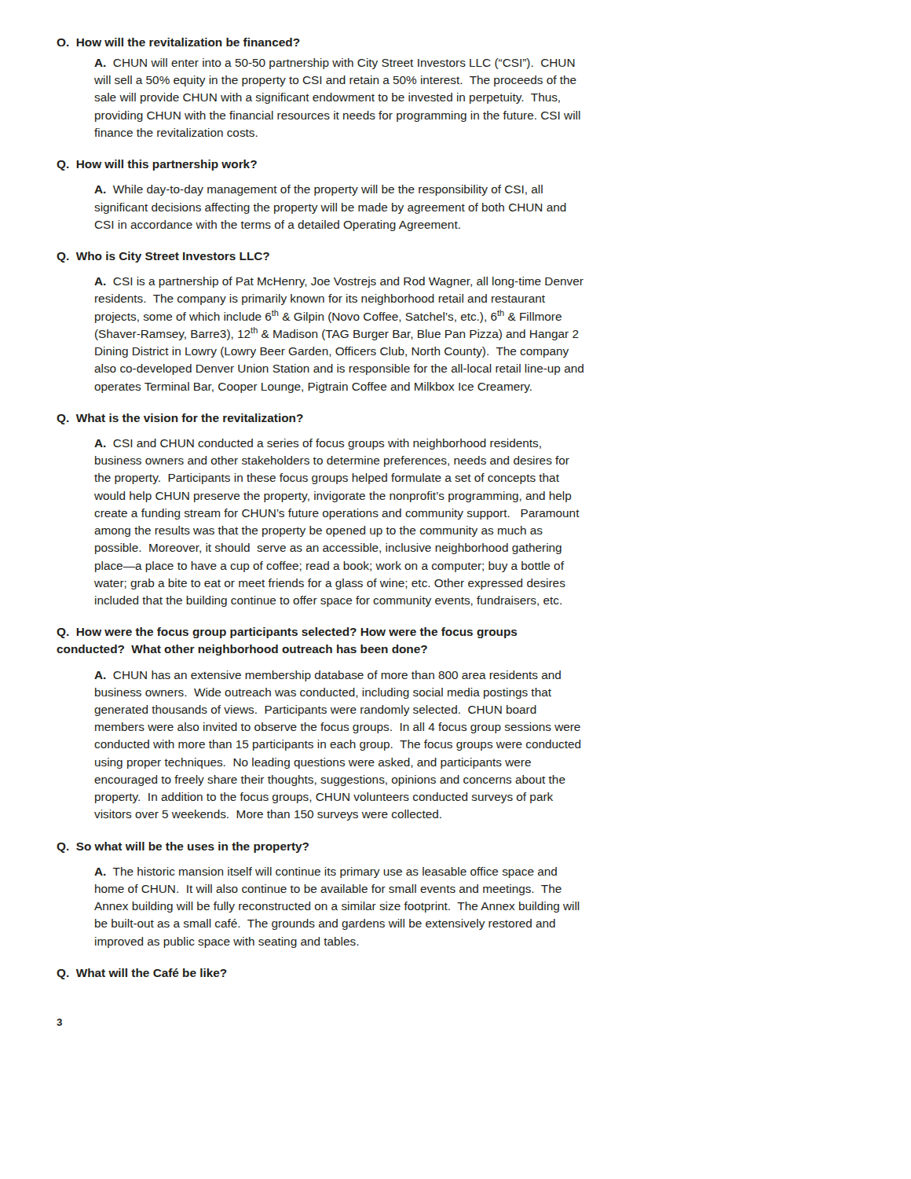Q. How will the revitalization be financed?
A. CHUN will enter into a 50-50 partnership with City Street Investors LLC (“CSI”). CHUN will sell a 50% equity in the property to CSI and retain a 50% interest. The proceeds of the sale will provide CHUN with a significant endowment to be invested in perpetuity. Thus, providing CHUN with the financial resources it needs for programming in the future. CSI will finance the revitalization costs.
Q. How will this partnership work?
A. While day-to-day management of the property will be the responsibility of CSI, all significant decisions affecting the property will be made by agreement of both CHUN and CSI in accordance with the terms of a detailed Operating Agreement.
Q. Who is City Street Investors LLC?
A. CSI is a partnership of Pat McHenry, Joe Vostrejs and Rod Wagner, all long-time Denver residents. The company is primarily known for its neighborhood retail and restaurant projects, some of which include 6th & Gilpin (Novo Coffee, Satchel’s, etc.), 6th & Fillmore (Shaver-Ramsey, Barre3), 12th & Madison (TAG Burger Bar, Blue Pan Pizza) and Hangar 2 Dining District in Lowry (Lowry Beer Garden, Officers Club, North County). The company also co-developed Denver Union Station and is responsible for the all-local retail line-up and operates Terminal Bar, Cooper Lounge, Pigtrain Coffee and Milkbox Ice Creamery.
Q. What is the vision for the revitalization?
A. CSI and CHUN conducted a series of focus groups with neighborhood residents, business owners and other stakeholders to determine preferences, needs and desires for the property. Participants in these focus groups helped formulate a set of concepts that would help CHUN preserve the property, invigorate the nonprofit’s programming, and help create a funding stream for CHUN’s future operations and community support. Paramount among the results was that the property be opened up to the community as much as possible. Moreover, it should serve as an accessible, inclusive neighborhood gathering place—a place to have a cup of coffee; read a book; work on a computer; buy a bottle of water; grab a bite to eat or meet friends for a glass of wine; etc. Other expressed desires included that the building continue to offer space for community events, fundraisers, etc.
Q. How were the focus group participants selected? How were the focus groups conducted? What other neighborhood outreach has been done?
A. CHUN has an extensive membership database of more than 800 area residents and business owners. Wide outreach was conducted, including social media postings that generated thousands of views. Participants were randomly selected. CHUN board members were also invited to observe the focus groups. In all 4 focus group sessions were conducted with more than 15 participants in each group. The focus groups were conducted using proper techniques. No leading questions were asked, and participants were encouraged to freely share their thoughts, suggestions, opinions and concerns about the property. In addition to the focus groups, CHUN volunteers conducted surveys of park visitors over 5 weekends. More than 150 surveys were collected.
Q. So what will be the uses in the property?
A. The historic mansion itself will continue its primary use as leasable office space and home of CHUN. It will also continue to be available for small events and meetings. The Annex building will be fully reconstructed on a similar size footprint. The Annex building will be built-out as a small café. The grounds and gardens will be extensively restored and improved as public space with seating and tables.
Q. What will the Café be like?
3